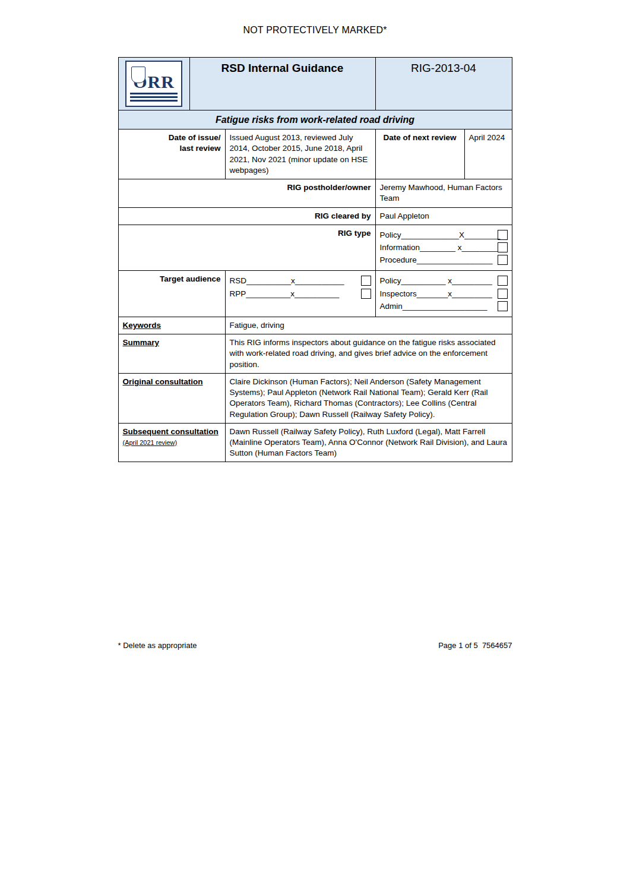NOT PROTECTIVELY MARKED*
| ORR | RSD Internal Guidance | RIG-2013-04 |
| Fatigue risks from work-related road driving |
| Date of issue/ last review | Issued August 2013, reviewed July 2014, October 2015, June 2018, April 2021, Nov 2021 (minor update on HSE webpages) | Date of next review | April 2024 |
| RIG postholder/owner | Jeremy Mawhood, Human Factors Team |
| RIG cleared by | Paul Appleton |
| RIG type | Policy_____________X________ Information________ x________ Procedure_________________ |
| Target audience | RSD__________x___________ RPP__________x__________ | Policy__________ x_________ Inspectors_______x_________ Admin___________________ |
| Keywords | Fatigue, driving |
| Summary | This RIG informs inspectors about guidance on the fatigue risks associated with work-related road driving, and gives brief advice on the enforcement position. |
| Original consultation | Claire Dickinson (Human Factors); Neil Anderson (Safety Management Systems); Paul Appleton (Network Rail National Team); Gerald Kerr (Rail Operators Team), Richard Thomas (Contractors); Lee Collins (Central Regulation Group); Dawn Russell (Railway Safety Policy). |
| Subsequent consultation (April 2021 review) | Dawn Russell (Railway Safety Policy), Ruth Luxford (Legal), Matt Farrell (Mainline Operators Team), Anna O'Connor (Network Rail Division), and Laura Sutton (Human Factors Team) |
* Delete as appropriate
Page 1 of 5 7564657